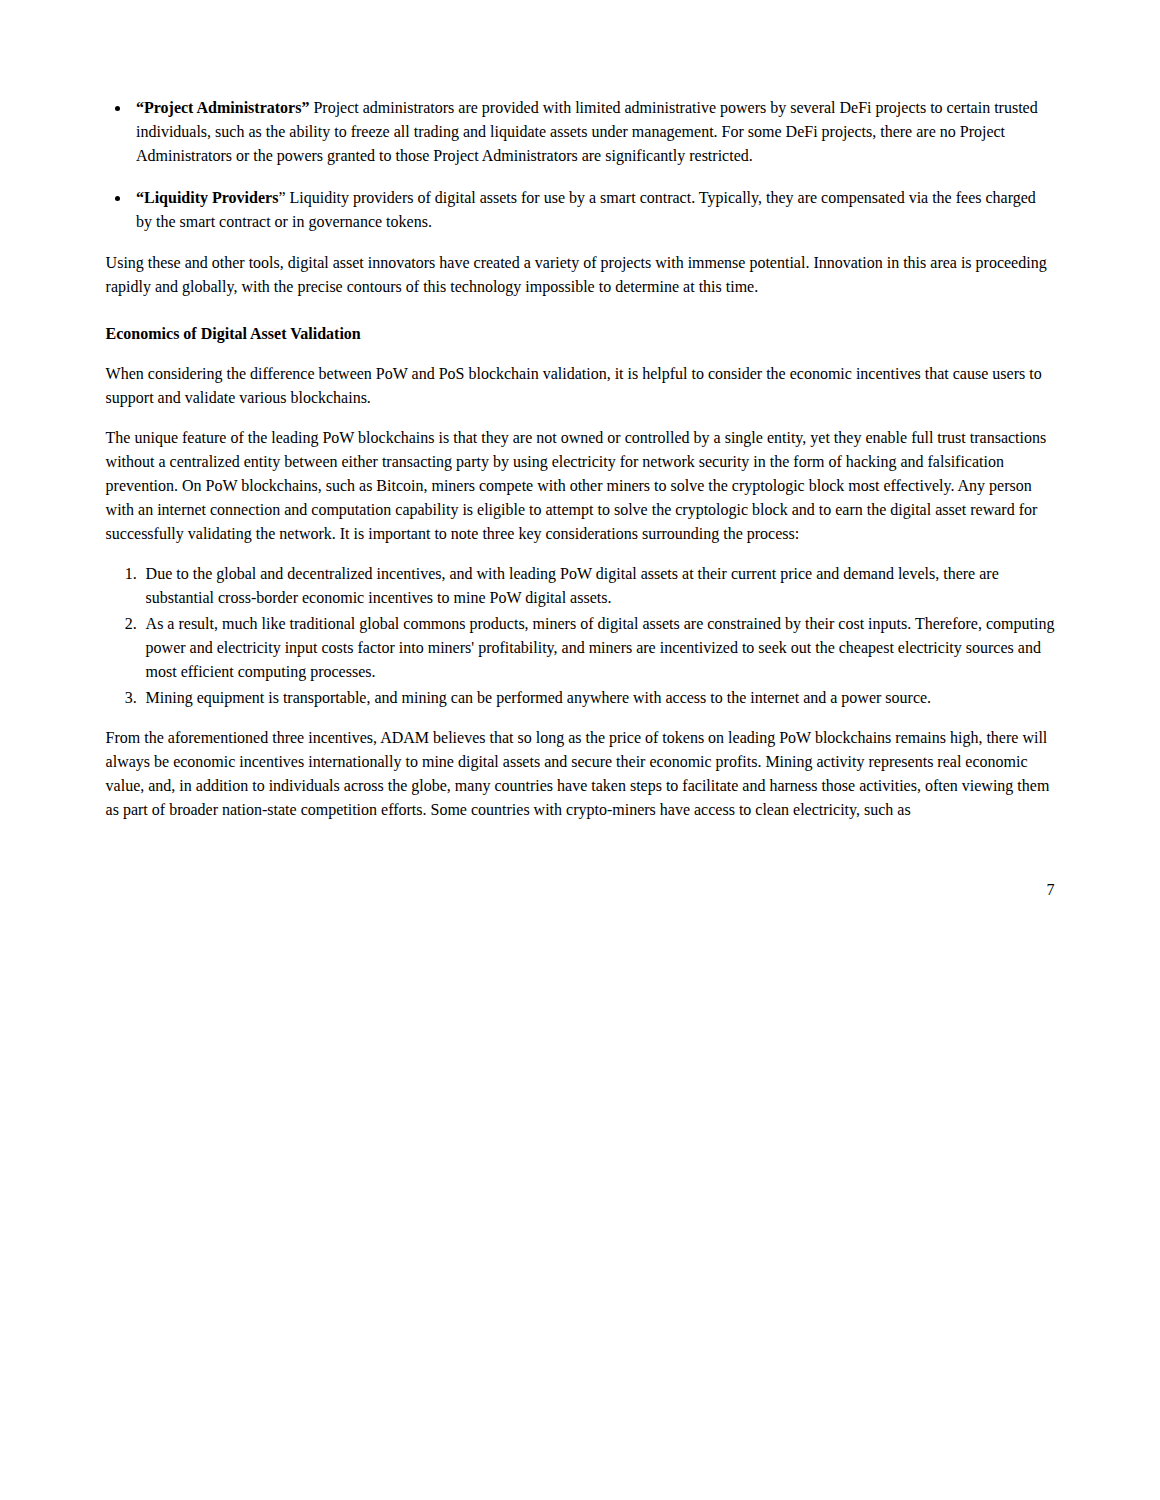“Project Administrators” Project administrators are provided with limited administrative powers by several DeFi projects to certain trusted individuals, such as the ability to freeze all trading and liquidate assets under management. For some DeFi projects, there are no Project Administrators or the powers granted to those Project Administrators are significantly restricted.
“Liquidity Providers” Liquidity providers of digital assets for use by a smart contract. Typically, they are compensated via the fees charged by the smart contract or in governance tokens.
Using these and other tools, digital asset innovators have created a variety of projects with immense potential. Innovation in this area is proceeding rapidly and globally, with the precise contours of this technology impossible to determine at this time.
Economics of Digital Asset Validation
When considering the difference between PoW and PoS blockchain validation, it is helpful to consider the economic incentives that cause users to support and validate various blockchains.
The unique feature of the leading PoW blockchains is that they are not owned or controlled by a single entity, yet they enable full trust transactions without a centralized entity between either transacting party by using electricity for network security in the form of hacking and falsification prevention. On PoW blockchains, such as Bitcoin, miners compete with other miners to solve the cryptologic block most effectively. Any person with an internet connection and computation capability is eligible to attempt to solve the cryptologic block and to earn the digital asset reward for successfully validating the network. It is important to note three key considerations surrounding the process:
Due to the global and decentralized incentives, and with leading PoW digital assets at their current price and demand levels, there are substantial cross-border economic incentives to mine PoW digital assets.
As a result, much like traditional global commons products, miners of digital assets are constrained by their cost inputs. Therefore, computing power and electricity input costs factor into miners' profitability, and miners are incentivized to seek out the cheapest electricity sources and most efficient computing processes.
Mining equipment is transportable, and mining can be performed anywhere with access to the internet and a power source.
From the aforementioned three incentives, ADAM believes that so long as the price of tokens on leading PoW blockchains remains high, there will always be economic incentives internationally to mine digital assets and secure their economic profits. Mining activity represents real economic value, and, in addition to individuals across the globe, many countries have taken steps to facilitate and harness those activities, often viewing them as part of broader nation-state competition efforts. Some countries with crypto-miners have access to clean electricity, such as
7